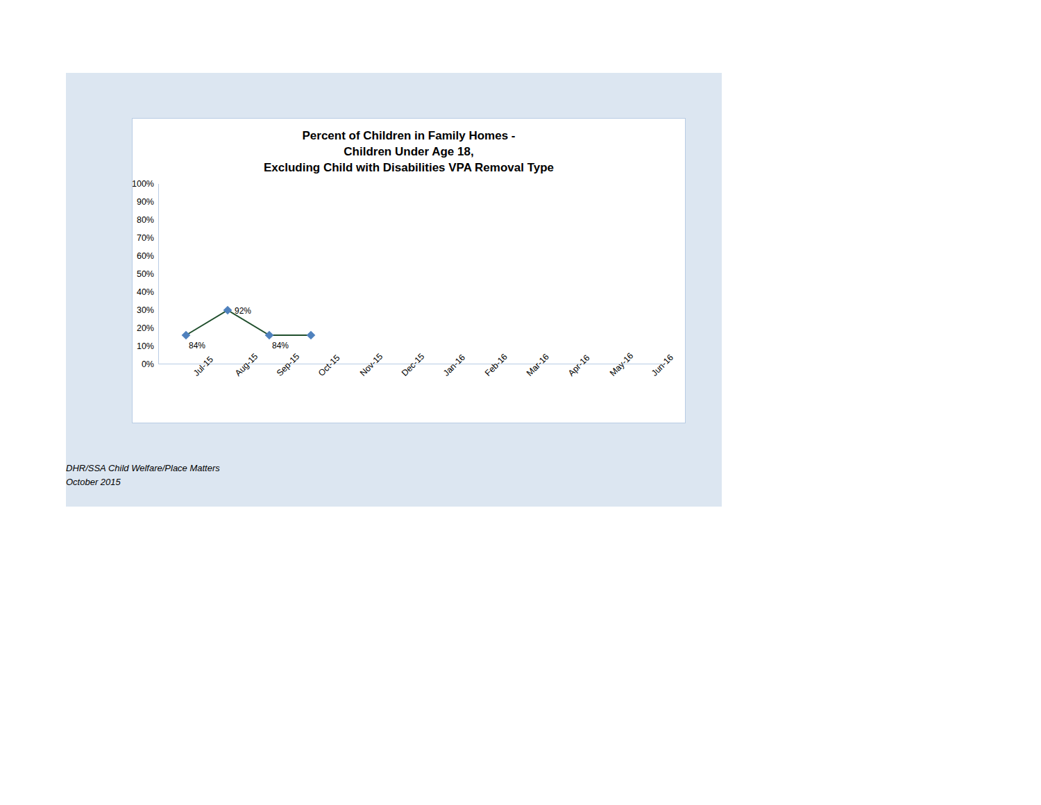Percent of Children in Family Homes -
Children Under Age 18,
Excluding Child with Disabilities VPA Removal Type
100%
90%
80%
70%
60%
50%
40%
30%
20%
10%
0%
Jul-15
Aug-15
Sep-15
Oct-15
Nov-15
Dec-15
Jan-16
Feb-16
Mar-16
Apr-16
May-16
Jun-16
84%
92%
84%
DHR/SSA Child Welfare/Place Matters
October 2015